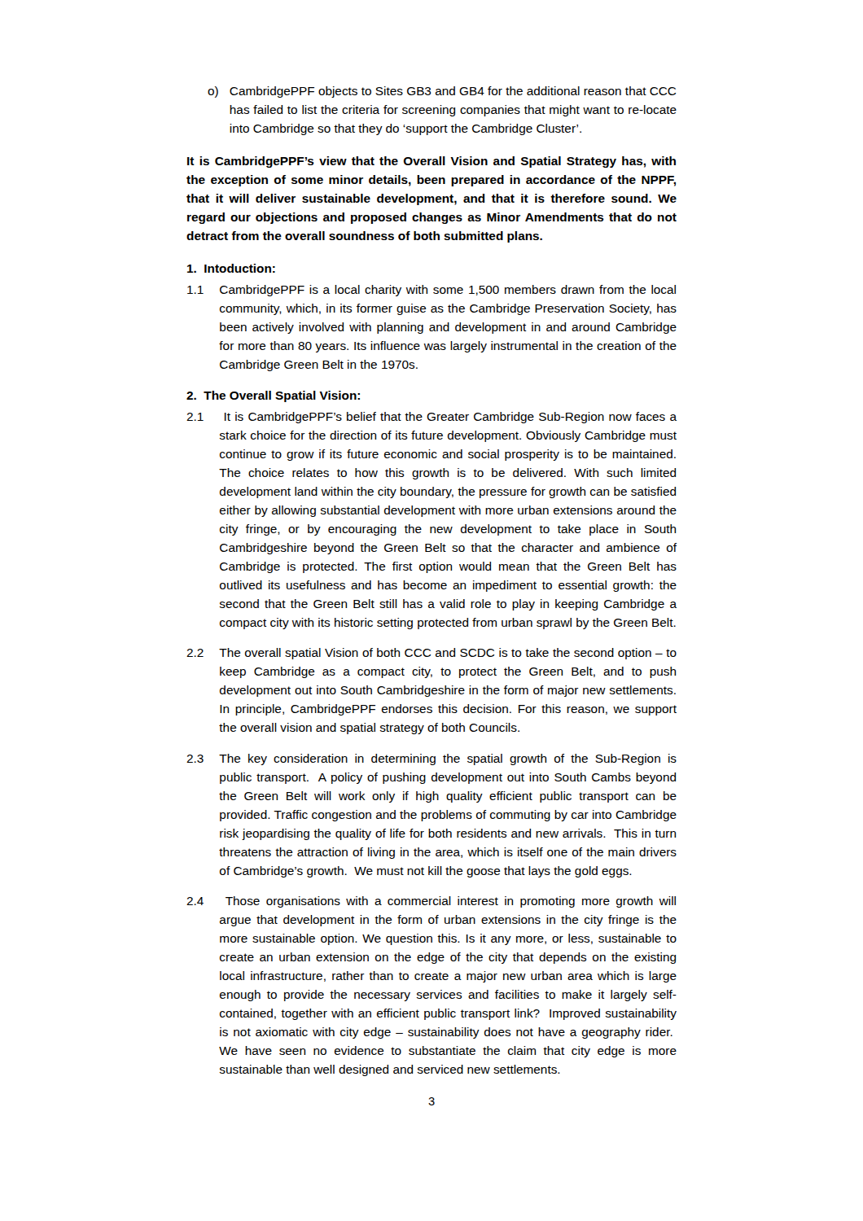o) CambridgePPF objects to Sites GB3 and GB4 for the additional reason that CCC has failed to list the criteria for screening companies that might want to re-locate into Cambridge so that they do ‘support the Cambridge Cluster’.
It is CambridgePPF’s view that the Overall Vision and Spatial Strategy has, with the exception of some minor details, been prepared in accordance of the NPPF, that it will deliver sustainable development, and that it is therefore sound. We regard our objections and proposed changes as Minor Amendments that do not detract from the overall soundness of both submitted plans.
1. Intoduction:
1.1 CambridgePPF is a local charity with some 1,500 members drawn from the local community, which, in its former guise as the Cambridge Preservation Society, has been actively involved with planning and development in and around Cambridge for more than 80 years. Its influence was largely instrumental in the creation of the Cambridge Green Belt in the 1970s.
2. The Overall Spatial Vision:
2.1 It is CambridgePPF’s belief that the Greater Cambridge Sub-Region now faces a stark choice for the direction of its future development. Obviously Cambridge must continue to grow if its future economic and social prosperity is to be maintained. The choice relates to how this growth is to be delivered. With such limited development land within the city boundary, the pressure for growth can be satisfied either by allowing substantial development with more urban extensions around the city fringe, or by encouraging the new development to take place in South Cambridgeshire beyond the Green Belt so that the character and ambience of Cambridge is protected. The first option would mean that the Green Belt has outlived its usefulness and has become an impediment to essential growth: the second that the Green Belt still has a valid role to play in keeping Cambridge a compact city with its historic setting protected from urban sprawl by the Green Belt.
2.2 The overall spatial Vision of both CCC and SCDC is to take the second option – to keep Cambridge as a compact city, to protect the Green Belt, and to push development out into South Cambridgeshire in the form of major new settlements. In principle, CambridgePPF endorses this decision. For this reason, we support the overall vision and spatial strategy of both Councils.
2.3 The key consideration in determining the spatial growth of the Sub-Region is public transport. A policy of pushing development out into South Cambs beyond the Green Belt will work only if high quality efficient public transport can be provided. Traffic congestion and the problems of commuting by car into Cambridge risk jeopardising the quality of life for both residents and new arrivals. This in turn threatens the attraction of living in the area, which is itself one of the main drivers of Cambridge’s growth. We must not kill the goose that lays the gold eggs.
2.4 Those organisations with a commercial interest in promoting more growth will argue that development in the form of urban extensions in the city fringe is the more sustainable option. We question this. Is it any more, or less, sustainable to create an urban extension on the edge of the city that depends on the existing local infrastructure, rather than to create a major new urban area which is large enough to provide the necessary services and facilities to make it largely self-contained, together with an efficient public transport link? Improved sustainability is not axiomatic with city edge – sustainability does not have a geography rider. We have seen no evidence to substantiate the claim that city edge is more sustainable than well designed and serviced new settlements.
3